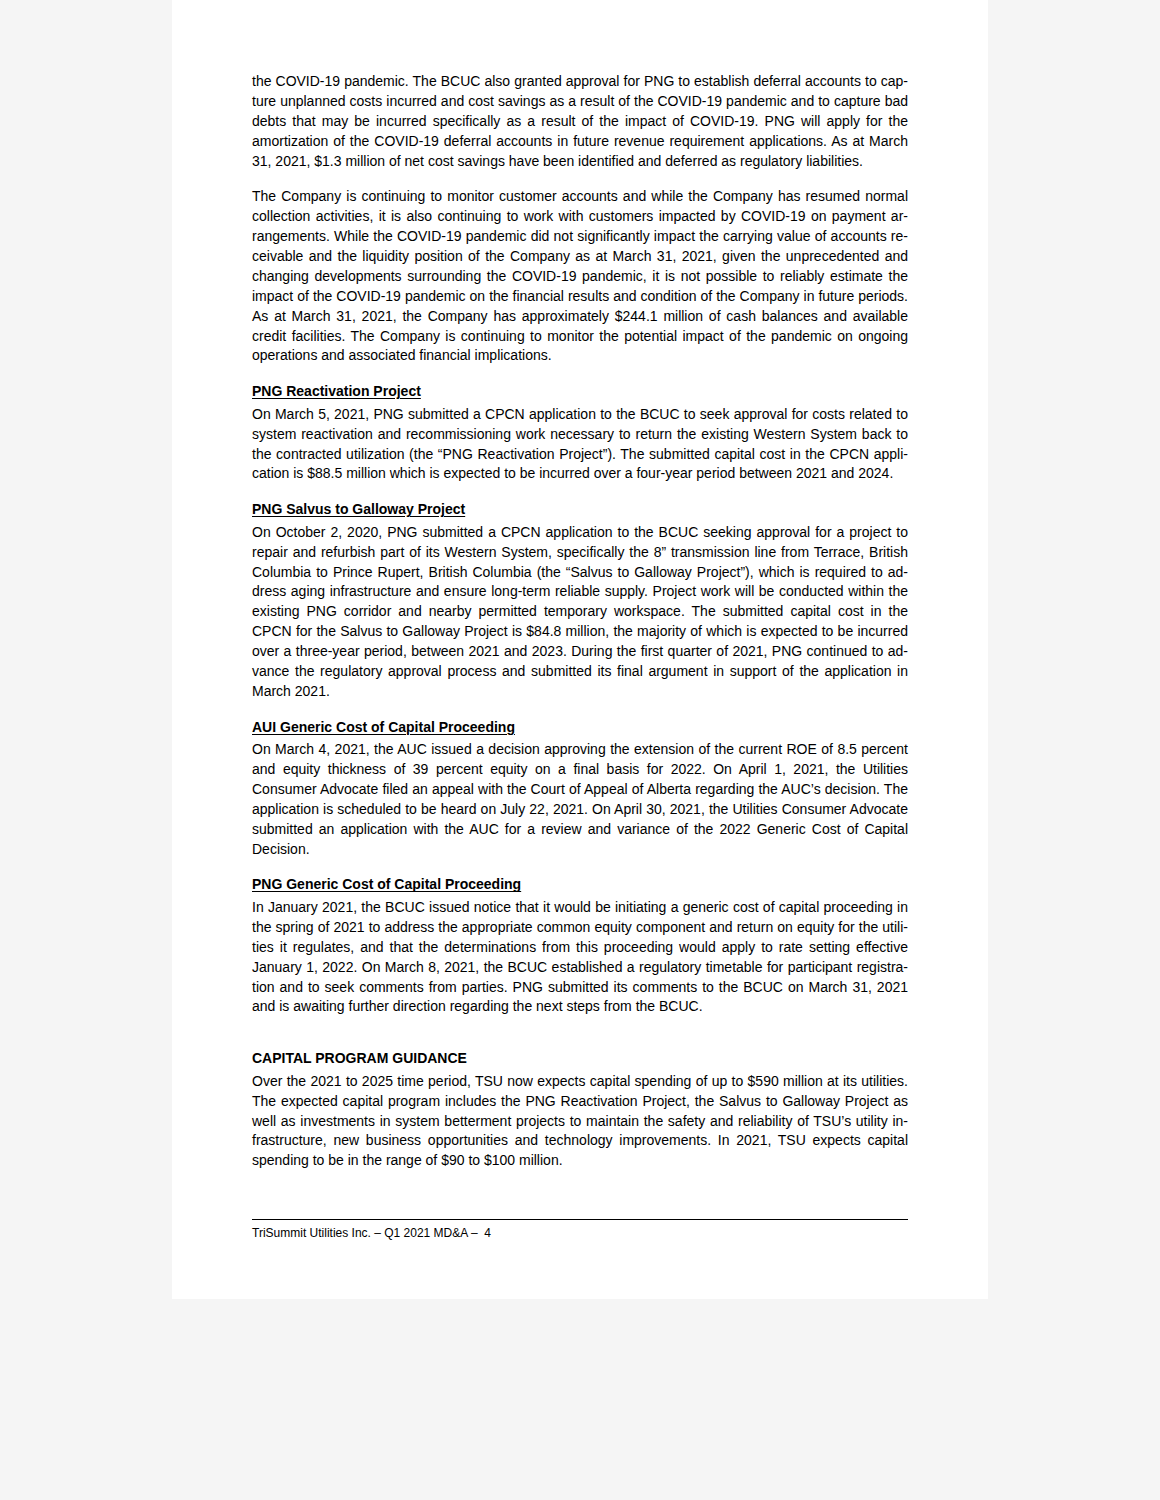the COVID-19 pandemic. The BCUC also granted approval for PNG to establish deferral accounts to capture unplanned costs incurred and cost savings as a result of the COVID-19 pandemic and to capture bad debts that may be incurred specifically as a result of the impact of COVID-19. PNG will apply for the amortization of the COVID-19 deferral accounts in future revenue requirement applications. As at March 31, 2021, $1.3 million of net cost savings have been identified and deferred as regulatory liabilities.
The Company is continuing to monitor customer accounts and while the Company has resumed normal collection activities, it is also continuing to work with customers impacted by COVID-19 on payment arrangements. While the COVID-19 pandemic did not significantly impact the carrying value of accounts receivable and the liquidity position of the Company as at March 31, 2021, given the unprecedented and changing developments surrounding the COVID-19 pandemic, it is not possible to reliably estimate the impact of the COVID-19 pandemic on the financial results and condition of the Company in future periods. As at March 31, 2021, the Company has approximately $244.1 million of cash balances and available credit facilities. The Company is continuing to monitor the potential impact of the pandemic on ongoing operations and associated financial implications.
PNG Reactivation Project
On March 5, 2021, PNG submitted a CPCN application to the BCUC to seek approval for costs related to system reactivation and recommissioning work necessary to return the existing Western System back to the contracted utilization (the “PNG Reactivation Project”). The submitted capital cost in the CPCN application is $88.5 million which is expected to be incurred over a four-year period between 2021 and 2024.
PNG Salvus to Galloway Project
On October 2, 2020, PNG submitted a CPCN application to the BCUC seeking approval for a project to repair and refurbish part of its Western System, specifically the 8” transmission line from Terrace, British Columbia to Prince Rupert, British Columbia (the “Salvus to Galloway Project”), which is required to address aging infrastructure and ensure long-term reliable supply. Project work will be conducted within the existing PNG corridor and nearby permitted temporary workspace. The submitted capital cost in the CPCN for the Salvus to Galloway Project is $84.8 million, the majority of which is expected to be incurred over a three-year period, between 2021 and 2023. During the first quarter of 2021, PNG continued to advance the regulatory approval process and submitted its final argument in support of the application in March 2021.
AUI Generic Cost of Capital Proceeding
On March 4, 2021, the AUC issued a decision approving the extension of the current ROE of 8.5 percent and equity thickness of 39 percent equity on a final basis for 2022. On April 1, 2021, the Utilities Consumer Advocate filed an appeal with the Court of Appeal of Alberta regarding the AUC’s decision. The application is scheduled to be heard on July 22, 2021. On April 30, 2021, the Utilities Consumer Advocate submitted an application with the AUC for a review and variance of the 2022 Generic Cost of Capital Decision.
PNG Generic Cost of Capital Proceeding
In January 2021, the BCUC issued notice that it would be initiating a generic cost of capital proceeding in the spring of 2021 to address the appropriate common equity component and return on equity for the utilities it regulates, and that the determinations from this proceeding would apply to rate setting effective January 1, 2022. On March 8, 2021, the BCUC established a regulatory timetable for participant registration and to seek comments from parties. PNG submitted its comments to the BCUC on March 31, 2021 and is awaiting further direction regarding the next steps from the BCUC.
Capital Program Guidance
Over the 2021 to 2025 time period, TSU now expects capital spending of up to $590 million at its utilities. The expected capital program includes the PNG Reactivation Project, the Salvus to Galloway Project as well as investments in system betterment projects to maintain the safety and reliability of TSU’s utility infrastructure, new business opportunities and technology improvements. In 2021, TSU expects capital spending to be in the range of $90 to $100 million.
TriSummit Utilities Inc. – Q1 2021 MD&A – 4